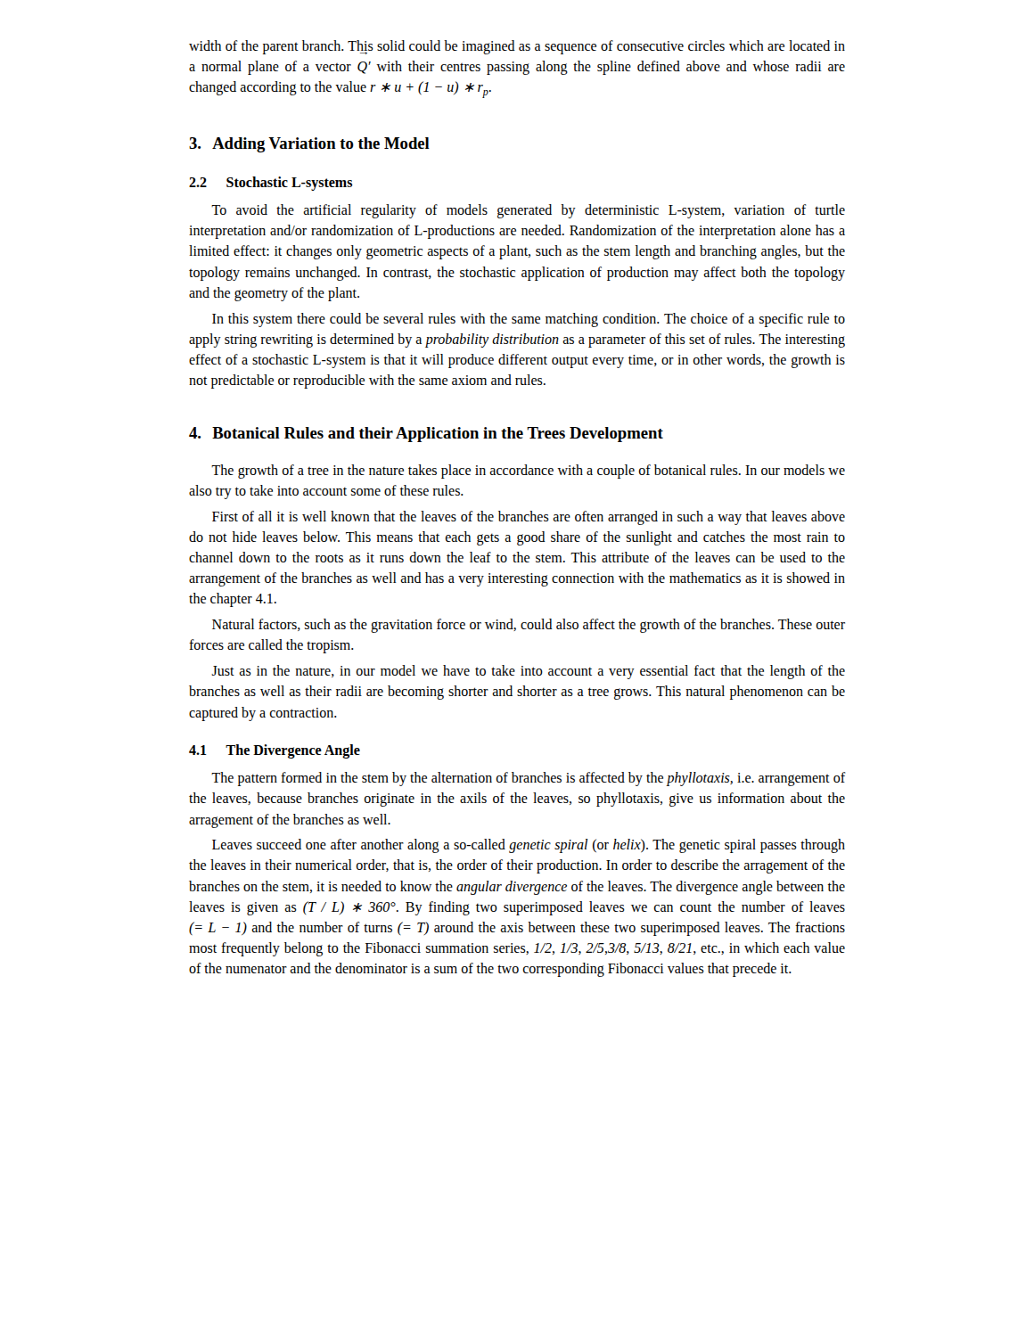width of the parent branch. This solid could be imagined as a sequence of consecutive circles which are located in a normal plane of a vector Q′ with their centres passing along the spline defined above and whose radii are changed according to the value r ∗ u + (1 − u) ∗ rp.
3. Adding Variation to the Model
2.2 Stochastic L-systems
To avoid the artificial regularity of models generated by deterministic L-system, variation of turtle interpretation and/or randomization of L-productions are needed. Randomization of the interpretation alone has a limited effect: it changes only geometric aspects of a plant, such as the stem length and branching angles, but the topology remains unchanged. In contrast, the stochastic application of production may affect both the topology and the geometry of the plant.
In this system there could be several rules with the same matching condition. The choice of a specific rule to apply string rewriting is determined by a probability distribution as a parameter of this set of rules. The interesting effect of a stochastic L-system is that it will produce different output every time, or in other words, the growth is not predictable or reproducible with the same axiom and rules.
4. Botanical Rules and their Application in the Trees Development
The growth of a tree in the nature takes place in accordance with a couple of botanical rules. In our models we also try to take into account some of these rules.
First of all it is well known that the leaves of the branches are often arranged in such a way that leaves above do not hide leaves below. This means that each gets a good share of the sunlight and catches the most rain to channel down to the roots as it runs down the leaf to the stem. This attribute of the leaves can be used to the arrangement of the branches as well and has a very interesting connection with the mathematics as it is showed in the chapter 4.1.
Natural factors, such as the gravitation force or wind, could also affect the growth of the branches. These outer forces are called the tropism.
Just as in the nature, in our model we have to take into account a very essential fact that the length of the branches as well as their radii are becoming shorter and shorter as a tree grows. This natural phenomenon can be captured by a contraction.
4.1 The Divergence Angle
The pattern formed in the stem by the alternation of branches is affected by the phyllotaxis, i.e. arrangement of the leaves, because branches originate in the axils of the leaves, so phyllotaxis, give us information about the arragement of the branches as well.
Leaves succeed one after another along a so-called genetic spiral (or helix). The genetic spiral passes through the leaves in their numerical order, that is, the order of their production. In order to describe the arragement of the branches on the stem, it is needed to know the angular divergence of the leaves. The divergence angle between the leaves is given as (T / L) ∗ 360°. By finding two superimposed leaves we can count the number of leaves (= L − 1) and the number of turns (= T) around the axis between these two superimposed leaves. The fractions most frequently belong to the Fibonacci summation series, 1/2, 1/3, 2/5,3/8, 5/13, 8/21, etc., in which each value of the numenator and the denominator is a sum of the two corresponding Fibonacci values that precede it.